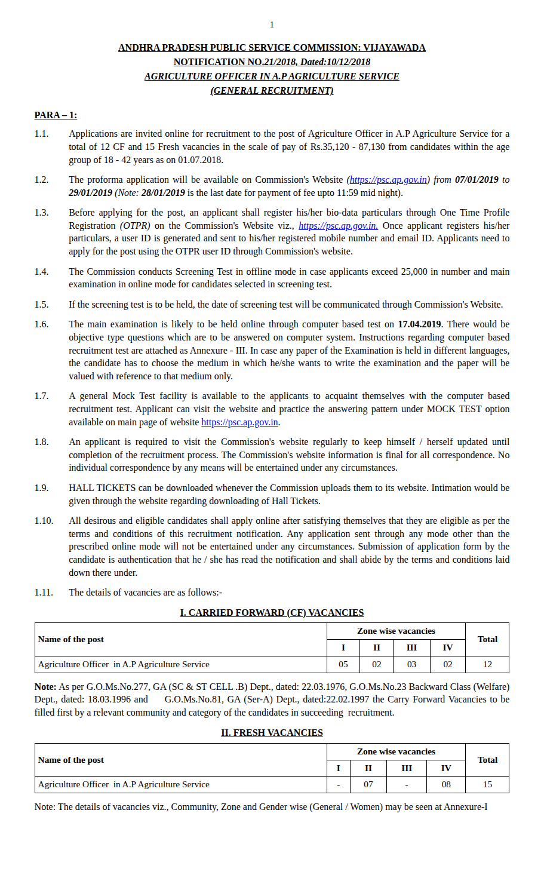1
ANDHRA PRADESH PUBLIC SERVICE COMMISSION: VIJAYAWADA
NOTIFICATION NO.21/2018, Dated:10/12/2018
AGRICULTURE OFFICER IN A.P AGRICULTURE SERVICE
(GENERAL RECRUITMENT)
PARA – 1:
1.1. Applications are invited online for recruitment to the post of Agriculture Officer in A.P Agriculture Service for a total of 12 CF and 15 Fresh vacancies in the scale of pay of Rs.35,120 - 87,130 from candidates within the age group of 18 - 42 years as on 01.07.2018.
1.2. The proforma application will be available on Commission's Website (https://psc.ap.gov.in) from 07/01/2019 to 29/01/2019 (Note: 28/01/2019 is the last date for payment of fee upto 11:59 mid night).
1.3. Before applying for the post, an applicant shall register his/her bio-data particulars through One Time Profile Registration (OTPR) on the Commission's Website viz., https://psc.ap.gov.in. Once applicant registers his/her particulars, a user ID is generated and sent to his/her registered mobile number and email ID. Applicants need to apply for the post using the OTPR user ID through Commission's website.
1.4. The Commission conducts Screening Test in offline mode in case applicants exceed 25,000 in number and main examination in online mode for candidates selected in screening test.
1.5. If the screening test is to be held, the date of screening test will be communicated through Commission's Website.
1.6. The main examination is likely to be held online through computer based test on 17.04.2019. There would be objective type questions which are to be answered on computer system. Instructions regarding computer based recruitment test are attached as Annexure - III. In case any paper of the Examination is held in different languages, the candidate has to choose the medium in which he/she wants to write the examination and the paper will be valued with reference to that medium only.
1.7. A general Mock Test facility is available to the applicants to acquaint themselves with the computer based recruitment test. Applicant can visit the website and practice the answering pattern under MOCK TEST option available on main page of website https://psc.ap.gov.in.
1.8. An applicant is required to visit the Commission's website regularly to keep himself / herself updated until completion of the recruitment process. The Commission's website information is final for all correspondence. No individual correspondence by any means will be entertained under any circumstances.
1.9. HALL TICKETS can be downloaded whenever the Commission uploads them to its website. Intimation would be given through the website regarding downloading of Hall Tickets.
1.10. All desirous and eligible candidates shall apply online after satisfying themselves that they are eligible as per the terms and conditions of this recruitment notification. Any application sent through any mode other than the prescribed online mode will not be entertained under any circumstances. Submission of application form by the candidate is authentication that he / she has read the notification and shall abide by the terms and conditions laid down there under.
1.11. The details of vacancies are as follows:-
I. CARRIED FORWARD (CF) VACANCIES
| Name of the post | Zone wise vacancies | Total |
| --- | --- | --- |
| I | II | III | IV |
| Agriculture Officer in A.P Agriculture Service | 05 | 02 | 03 | 02 | 12 |
Note: As per G.O.Ms.No.277, GA (SC & ST CELL .B) Dept., dated: 22.03.1976, G.O.Ms.No.23 Backward Class (Welfare) Dept., dated: 18.03.1996 and G.O.Ms.No.81, GA (Ser-A) Dept., dated:22.02.1997 the Carry Forward Vacancies to be filled first by a relevant community and category of the candidates in succeeding recruitment.
II. FRESH VACANCIES
| Name of the post | Zone wise vacancies | Total |
| --- | --- | --- |
| I | II | III | IV |
| Agriculture Officer in A.P Agriculture Service | - | 07 | - | 08 | 15 |
Note: The details of vacancies viz., Community, Zone and Gender wise (General / Women) may be seen at Annexure-I